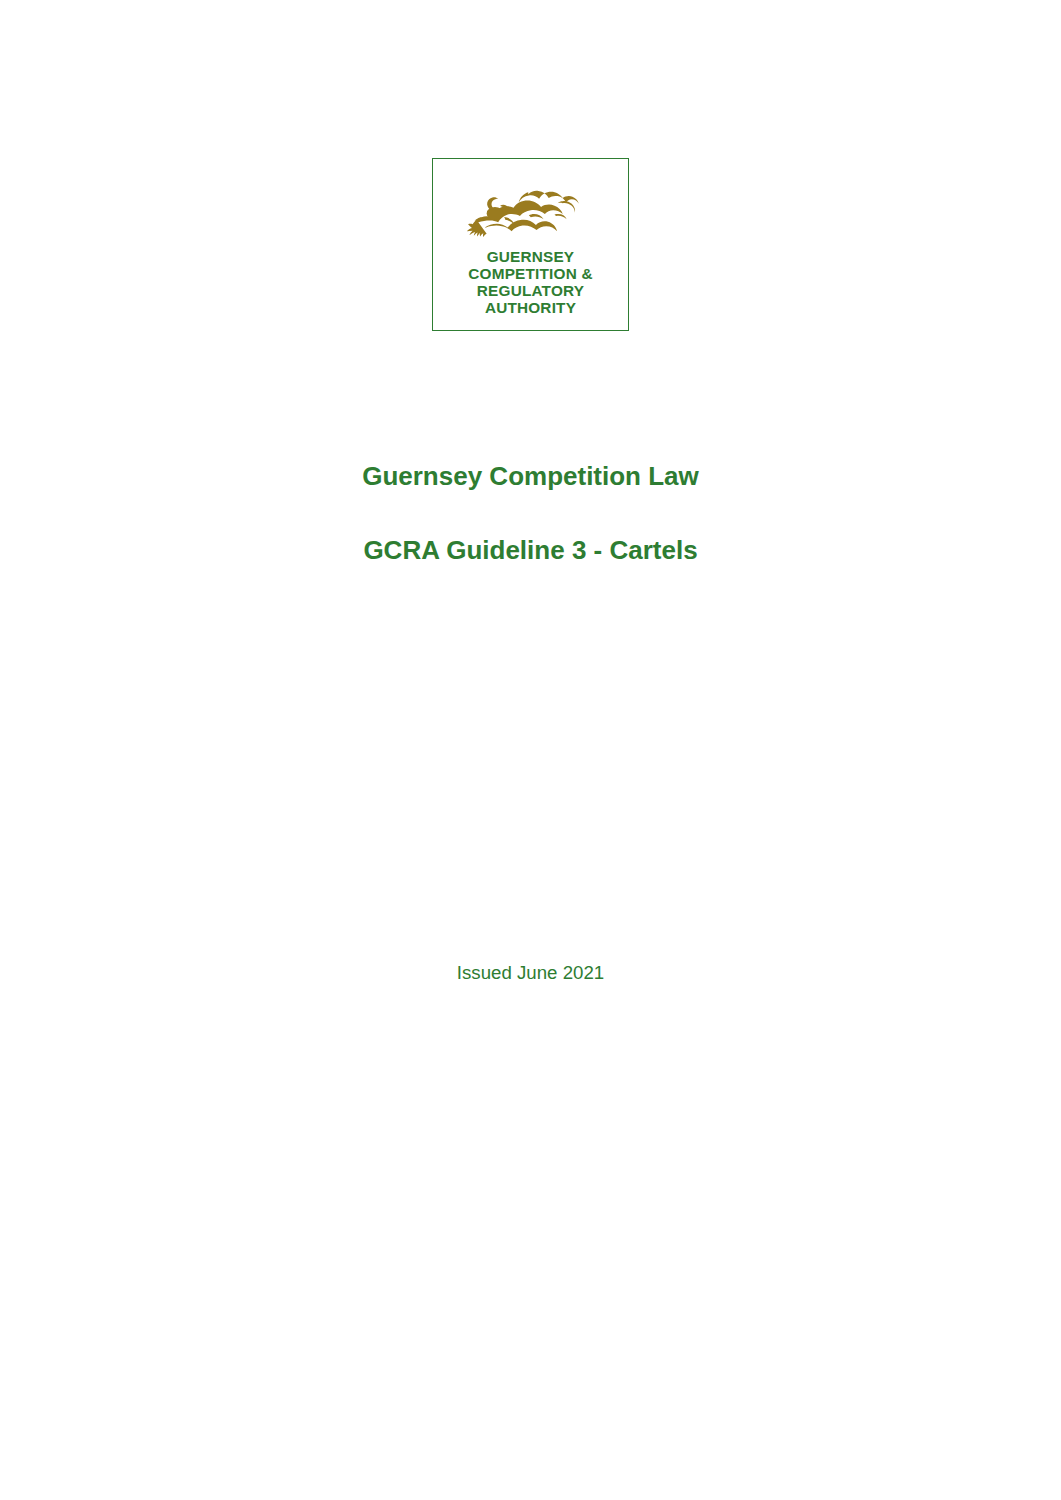GUERNSEY
COMPETITION &
REGULATORY
AUTHORITY
Guernsey Competition Law
GCRA Guideline 3 - Cartels
Issued June 2021